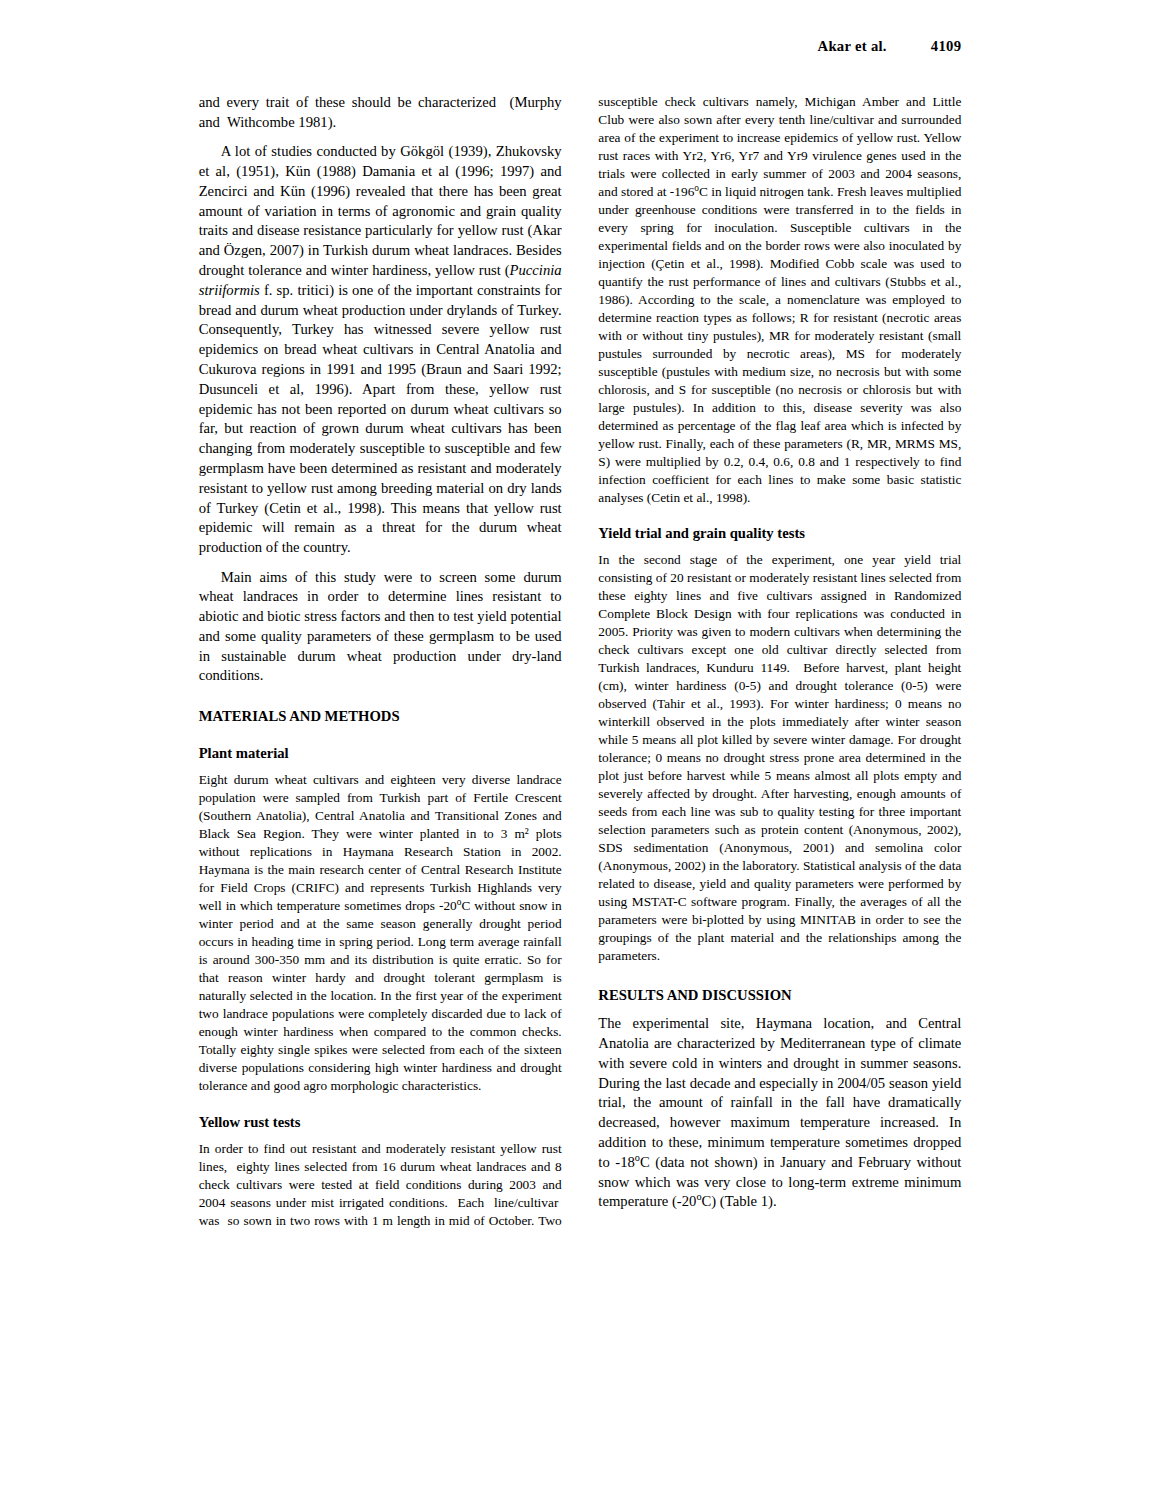Akar et al. 4109
and every trait of these should be characterized (Murphy and Withcombe 1981).
A lot of studies conducted by Gökgöl (1939), Zhukovsky et al, (1951), Kün (1988) Damania et al (1996; 1997) and Zencirci and Kün (1996) revealed that there has been great amount of variation in terms of agronomic and grain quality traits and disease resistance particularly for yellow rust (Akar and Özgen, 2007) in Turkish durum wheat landraces. Besides drought tolerance and winter hardiness, yellow rust (Puccinia striiformis f. sp. tritici) is one of the important constraints for bread and durum wheat production under drylands of Turkey. Consequently, Turkey has witnessed severe yellow rust epidemics on bread wheat cultivars in Central Anatolia and Cukurova regions in 1991 and 1995 (Braun and Saari 1992; Dusunceli et al, 1996). Apart from these, yellow rust epidemic has not been reported on durum wheat cultivars so far, but reaction of grown durum wheat cultivars has been changing from moderately susceptible to susceptible and few germplasm have been determined as resistant and moderately resistant to yellow rust among breeding material on dry lands of Turkey (Cetin et al., 1998). This means that yellow rust epidemic will remain as a threat for the durum wheat production of the country.
Main aims of this study were to screen some durum wheat landraces in order to determine lines resistant to abiotic and biotic stress factors and then to test yield potential and some quality parameters of these germplasm to be used in sustainable durum wheat production under dry-land conditions.
MATERIALS AND METHODS
Plant material
Eight durum wheat cultivars and eighteen very diverse landrace population were sampled from Turkish part of Fertile Crescent (Southern Anatolia), Central Anatolia and Transitional Zones and Black Sea Region. They were winter planted in to 3 m² plots without replications in Haymana Research Station in 2002. Haymana is the main research center of Central Research Institute for Field Crops (CRIFC) and represents Turkish Highlands very well in which temperature sometimes drops -20oC without snow in winter period and at the same season generally drought period occurs in heading time in spring period. Long term average rainfall is around 300-350 mm and its distribution is quite erratic. So for that reason winter hardy and drought tolerant germplasm is naturally selected in the location. In the first year of the experiment two landrace populations were completely discarded due to lack of enough winter hardiness when compared to the common checks. Totally eighty single spikes were selected from each of the sixteen diverse populations considering high winter hardiness and drought tolerance and good agro morphologic characteristics.
Yellow rust tests
In order to find out resistant and moderately resistant yellow rust lines, eighty lines selected from 16 durum wheat landraces and 8 check cultivars were tested at field conditions during 2003 and 2004 seasons under mist irrigated conditions. Each line/cultivar was so sown in two rows with 1 m length in mid of October. Two susceptible check cultivars namely, Michigan Amber and Little Club were also sown after every tenth line/cultivar and surrounded area of the experiment to increase epidemics of yellow rust. Yellow rust races with Yr2, Yr6, Yr7 and Yr9 virulence genes used in the trials were collected in early summer of 2003 and 2004 seasons, and stored at -196oC in liquid nitrogen tank. Fresh leaves multiplied under greenhouse conditions were transferred in to the fields in every spring for inoculation. Susceptible cultivars in the experimental fields and on the border rows were also inoculated by injection (Çetin et al., 1998). Modified Cobb scale was used to quantify the rust performance of lines and cultivars (Stubbs et al., 1986). According to the scale, a nomenclature was employed to determine reaction types as follows; R for resistant (necrotic areas with or without tiny pustules), MR for moderately resistant (small pustules surrounded by necrotic areas), MS for moderately susceptible (pustules with medium size, no necrosis but with some chlorosis, and S for susceptible (no necrosis or chlorosis but with large pustules). In addition to this, disease severity was also determined as percentage of the flag leaf area which is infected by yellow rust. Finally, each of these parameters (R, MR, MRMS MS, S) were multiplied by 0.2, 0.4, 0.6, 0.8 and 1 respectively to find infection coefficient for each lines to make some basic statistic analyses (Cetin et al., 1998).
Yield trial and grain quality tests
In the second stage of the experiment, one year yield trial consisting of 20 resistant or moderately resistant lines selected from these eighty lines and five cultivars assigned in Randomized Complete Block Design with four replications was conducted in 2005. Priority was given to modern cultivars when determining the check cultivars except one old cultivar directly selected from Turkish landraces, Kunduru 1149. Before harvest, plant height (cm), winter hardiness (0-5) and drought tolerance (0-5) were observed (Tahir et al., 1993). For winter hardiness; 0 means no winterkill observed in the plots immediately after winter season while 5 means all plot killed by severe winter damage. For drought tolerance; 0 means no drought stress prone area determined in the plot just before harvest while 5 means almost all plots empty and severely affected by drought. After harvesting, enough amounts of seeds from each line was sub to quality testing for three important selection parameters such as protein content (Anonymous, 2002), SDS sedimentation (Anonymous, 2001) and semolina color (Anonymous, 2002) in the laboratory. Statistical analysis of the data related to disease, yield and quality parameters were performed by using MSTAT-C software program. Finally, the averages of all the parameters were bi-plotted by using MINITAB in order to see the groupings of the plant material and the relationships among the parameters.
RESULTS AND DISCUSSION
The experimental site, Haymana location, and Central Anatolia are characterized by Mediterranean type of climate with severe cold in winters and drought in summer seasons. During the last decade and especially in 2004/05 season yield trial, the amount of rainfall in the fall have dramatically decreased, however maximum temperature increased. In addition to these, minimum temperature sometimes dropped to -18oC (data not shown) in January and February without snow which was very close to long-term extreme minimum temperature (-20oC) (Table 1).